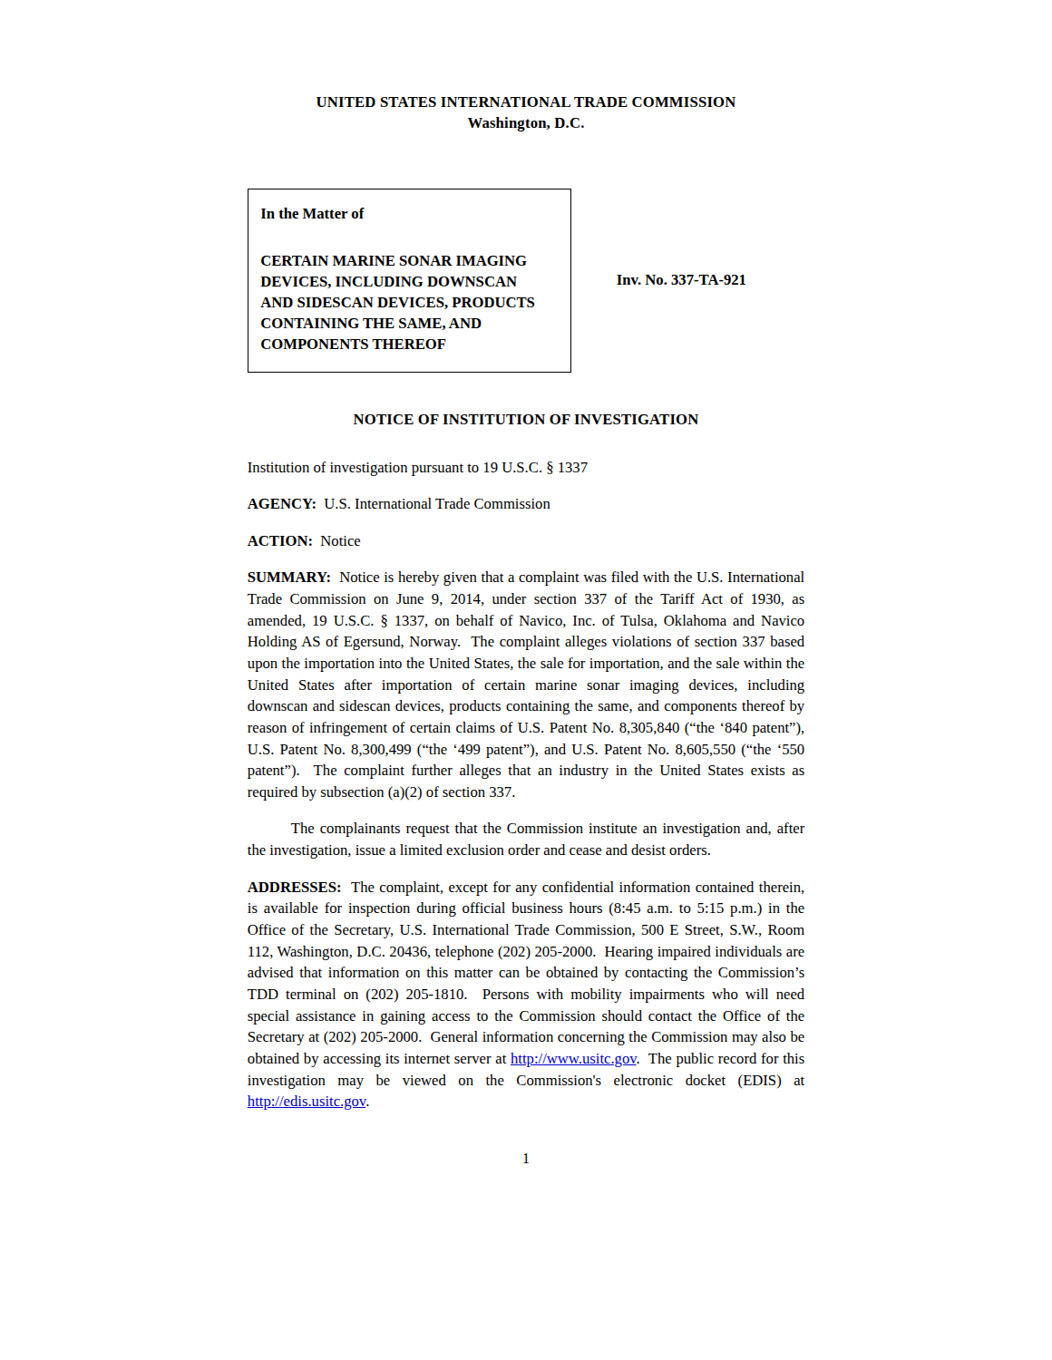UNITED STATES INTERNATIONAL TRADE COMMISSION Washington, D.C.
In the Matter of
CERTAIN MARINE SONAR IMAGING
DEVICES, INCLUDING DOWNSCAN
AND SIDESCAN DEVICES, PRODUCTS
CONTAINING THE SAME, AND
COMPONENTS THEREOF
Inv. No. 337-TA-921
NOTICE OF INSTITUTION OF INVESTIGATION
Institution of investigation pursuant to 19 U.S.C. § 1337
AGENCY: U.S. International Trade Commission
ACTION: Notice
SUMMARY: Notice is hereby given that a complaint was filed with the U.S. International Trade Commission on June 9, 2014, under section 337 of the Tariff Act of 1930, as amended, 19 U.S.C. § 1337, on behalf of Navico, Inc. of Tulsa, Oklahoma and Navico Holding AS of Egersund, Norway. The complaint alleges violations of section 337 based upon the importation into the United States, the sale for importation, and the sale within the United States after importation of certain marine sonar imaging devices, including downscan and sidescan devices, products containing the same, and components thereof by reason of infringement of certain claims of U.S. Patent No. 8,305,840 (“the ‘840 patent”), U.S. Patent No. 8,300,499 (“the ‘499 patent”), and U.S. Patent No. 8,605,550 (“the ‘550 patent”). The complaint further alleges that an industry in the United States exists as required by subsection (a)(2) of section 337.
The complainants request that the Commission institute an investigation and, after the investigation, issue a limited exclusion order and cease and desist orders.
ADDRESSES: The complaint, except for any confidential information contained therein, is available for inspection during official business hours (8:45 a.m. to 5:15 p.m.) in the Office of the Secretary, U.S. International Trade Commission, 500 E Street, S.W., Room 112, Washington, D.C. 20436, telephone (202) 205-2000. Hearing impaired individuals are advised that information on this matter can be obtained by contacting the Commission’s TDD terminal on (202) 205-1810. Persons with mobility impairments who will need special assistance in gaining access to the Commission should contact the Office of the Secretary at (202) 205-2000. General information concerning the Commission may also be obtained by accessing its internet server at http://www.usitc.gov. The public record for this investigation may be viewed on the Commission's electronic docket (EDIS) at http://edis.usitc.gov.
1